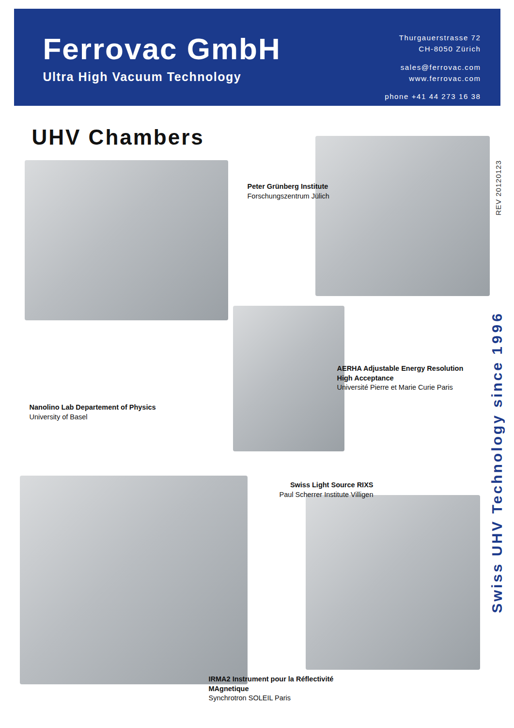Ferrovac GmbH
Ultra High Vacuum Technology
Thurgauerstrasse 72
CH-8050 Zürich sales@ferrovac.com
www.ferrovac.com phone +41 44 273 16 38
UHV Chambers
REV 20120123
Swiss UHV Technology since 1996
Nanolino Lab Departement of Physics
University of Basel
Peter Grünberg Institute
Forschungszentrum Jülich
AERHA Adjustable Energy Resolution
High Acceptance
Université Pierre et Marie Curie Paris
IRMA2 Instrument pour la Réflectivité
MAgnetique
Synchrotron SOLEIL Paris
Swiss Light Source RIXS
Paul Scherrer Institute Villigen